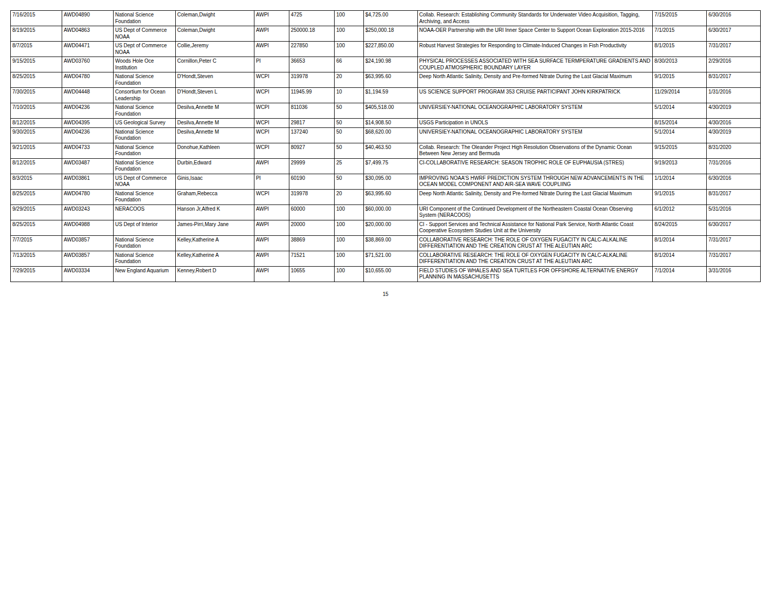| 7/16/2015 | AWD04890 | National Science Foundation | Coleman,Dwight | AWPI | 4725 | 100 | $4,725.00 | Collab. Research: Establishing Community Standards for Underwater Video Acquisition, Tagging, Archiving, and Access | 7/15/2015 | 6/30/2016 |
| 8/19/2015 | AWD04863 | US Dept of Commerce NOAA | Coleman,Dwight | AWPI | 250000.18 | 100 | $250,000.18 | NOAA-OER Partnership with the URI Inner Space Center to Support Ocean Exploration 2015-2016 | 7/1/2015 | 6/30/2017 |
| 8/7/2015 | AWD04471 | US Dept of Commerce NOAA | Collie,Jeremy | AWPI | 227850 | 100 | $227,850.00 | Robust Harvest Strategies for Responding to Climate-Induced Changes in Fish Productivity | 8/1/2015 | 7/31/2017 |
| 9/15/2015 | AWD03760 | Woods Hole Oce Institution | Cornillon,Peter C | PI | 36653 | 66 | $24,190.98 | PHYSICAL PROCESSES ASSOCIATED WITH SEA SURFACE TERMPERATURE GRADIENTS AND COUPLED ATMOSPHERIC BOUNDARY LAYER | 8/30/2013 | 2/29/2016 |
| 8/25/2015 | AWD04780 | National Science Foundation | D'Hondt,Steven | WCPI | 319978 | 20 | $63,995.60 | Deep North Atlantic Salinity, Density and Pre-formed Nitrate During the Last Glacial Maximum | 9/1/2015 | 8/31/2017 |
| 7/30/2015 | AWD04448 | Consortium for Ocean Leadership | D'Hondt,Steven L | WCPI | 11945.99 | 10 | $1,194.59 | US SCIENCE SUPPORT PROGRAM 353 CRUISE PARTICIPANT JOHN KIRKPATRICK | 11/29/2014 | 1/31/2016 |
| 7/10/2015 | AWD04236 | National Science Foundation | Desilva,Annette M | WCPI | 811036 | 50 | $405,518.00 | UNIVERSIEY-NATIONAL OCEANOGRAPHIC LABORATORY SYSTEM | 5/1/2014 | 4/30/2019 |
| 8/12/2015 | AWD04395 | US Geological Survey | Desilva,Annette M | WCPI | 29817 | 50 | $14,908.50 | USGS Participation in UNOLS | 8/15/2014 | 4/30/2016 |
| 9/30/2015 | AWD04236 | National Science Foundation | Desilva,Annette M | WCPI | 137240 | 50 | $68,620.00 | UNIVERSIEY-NATIONAL OCEANOGRAPHIC LABORATORY SYSTEM | 5/1/2014 | 4/30/2019 |
| 9/21/2015 | AWD04733 | National Science Foundation | Donohue,Kathleen | WCPI | 80927 | 50 | $40,463.50 | Collab. Research: The Oleander Project High Resolution Observations of the Dynamic Ocean Between New Jersey and Bermuda | 9/15/2015 | 8/31/2020 |
| 8/12/2015 | AWD03487 | National Science Foundation | Durbin,Edward | AWPI | 29999 | 25 | $7,499.75 | CI-COLLABORATIVE RESEARCH: SEASON TROPHIC ROLE OF EUPHAUSIA (STRES) | 9/19/2013 | 7/31/2016 |
| 8/3/2015 | AWD03861 | US Dept of Commerce NOAA | Ginis,Isaac | PI | 60190 | 50 | $30,095.00 | IMPROVING NOAA'S HWRF PREDICTION SYSTEM THROUGH NEW ADVANCEMENTS IN THE OCEAN MODEL COMPONENT AND AIR-SEA WAVE COUPLIING | 1/1/2014 | 6/30/2016 |
| 8/25/2015 | AWD04780 | National Science Foundation | Graham,Rebecca | WCPI | 319978 | 20 | $63,995.60 | Deep North Atlantic Salinity, Density and Pre-formed Nitrate During the Last Glacial Maximum | 9/1/2015 | 8/31/2017 |
| 9/29/2015 | AWD03243 | NERACOOS | Hanson Jr,Alfred K | AWPI | 60000 | 100 | $60,000.00 | URI Component of the Continued Development of the Northeastern Coastal Ocean Observing System (NERACOOS) | 6/1/2012 | 5/31/2016 |
| 8/25/2015 | AWD04988 | US Dept of Interior | James-Pirri,Mary Jane | AWPI | 20000 | 100 | $20,000.00 | CI - Support Services and Technical Assistance for National Park Service, North Atlantic Coast Cooperative Ecosystem Studies Unit at the University | 8/24/2015 | 6/30/2017 |
| 7/7/2015 | AWD03857 | National Science Foundation | Kelley,Katherine A | AWPI | 38869 | 100 | $38,869.00 | COLLABORATIVE RESEARCH: THE ROLE OF OXYGEN FUGACITY IN CALC-ALKALINE DIFFERENTIATION AND THE CREATION CRUST AT THE ALEUTIAN ARC | 8/1/2014 | 7/31/2017 |
| 7/13/2015 | AWD03857 | National Science Foundation | Kelley,Katherine A | AWPI | 71521 | 100 | $71,521.00 | COLLABORATIVE RESEARCH: THE ROLE OF OXYGEN FUGACITY IN CALC-ALKALINE DIFFERENTIATION AND THE CREATION CRUST AT THE ALEUTIAN ARC | 8/1/2014 | 7/31/2017 |
| 7/29/2015 | AWD03334 | New England Aquarium | Kenney,Robert D | AWPI | 10655 | 100 | $10,655.00 | FIELD STUDIES OF WHALES AND SEA TURTLES FOR OFFSHORE ALTERNATIVE ENERGY PLANNING IN MASSACHUSETTS | 7/1/2014 | 3/31/2016 |
15